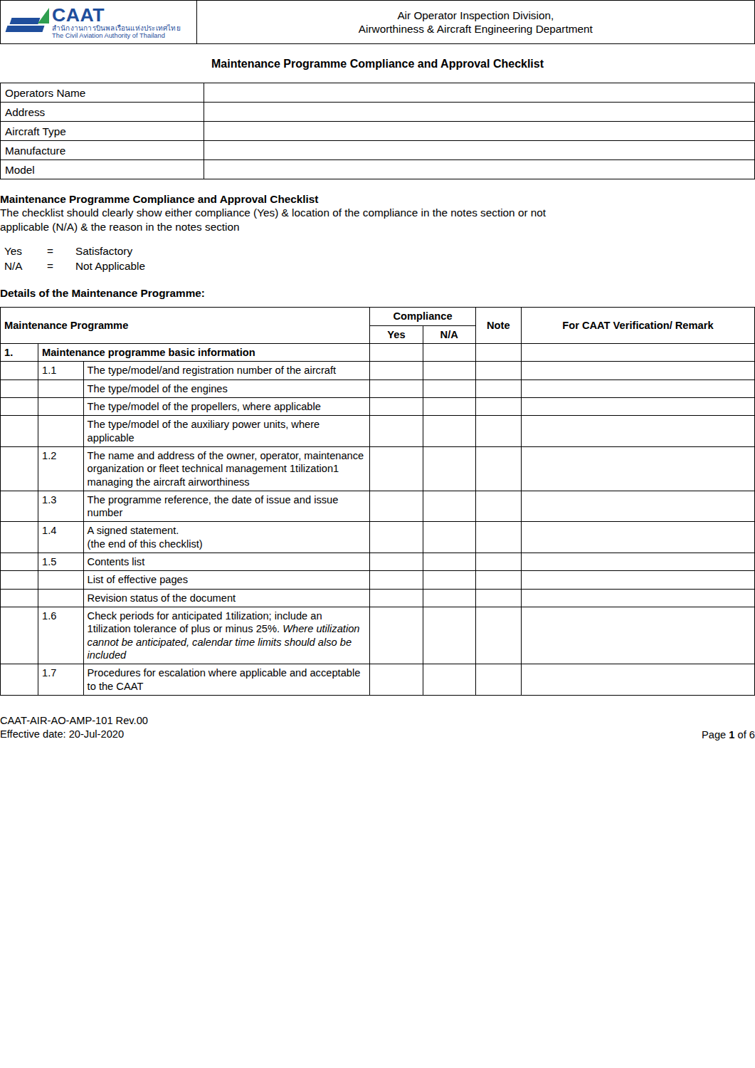| CAAT สำนักงานการบินพลเรือนแห่งประเทศไทย The Civil Aviation Authority of Thailand | Air Operator Inspection Division, Airworthiness & Aircraft Engineering Department |
Maintenance Programme Compliance and Approval Checklist
| Operators Name | |
| Address | |
| Aircraft Type | |
| Manufacture | |
| Model | |
Maintenance Programme Compliance and Approval Checklist
The checklist should clearly show either compliance (Yes) & location of the compliance in the notes section or not
applicable (N/A) & the reason in the notes section
| Yes | = | Satisfactory |
| N/A | = | Not Applicable |
Details of the Maintenance Programme:
| Maintenance Programme | Compliance | Note | For CAAT Verification/ Remark |
| --- | --- | --- | --- |
| Yes | N/A |
| 1. | Maintenance programme basic information | | | | |
| | 1.1 | The type/model/and registration number of the aircraft | | | | |
| | | The type/model of the engines | | | | |
| | | The type/model of the propellers, where applicable | | | | |
| | | The type/model of the auxiliary power units, where applicable | | | | |
| | 1.2 | The name and address of the owner, operator, maintenance organization or fleet technical management 1tilization1 managing the aircraft airworthiness | | | | |
| | 1.3 | The programme reference, the date of issue and issue number | | | | |
| | 1.4 | A signed statement. (the end of this checklist) | | | | |
| | 1.5 | Contents list | | | | |
| | | List of effective pages | | | | |
| | | Revision status of the document | | | | |
| | 1.6 | Check periods for anticipated 1tilization; include an 1tilization tolerance of plus or minus 25%. Where utilization cannot be anticipated, calendar time limits should also be included | | | | |
| | 1.7 | Procedures for escalation where applicable and acceptable to the CAAT | | | | |
CAAT-AIR-AO-AMP-101 Rev.00
Effective date: 20-Jul-2020
Page 1 of 6